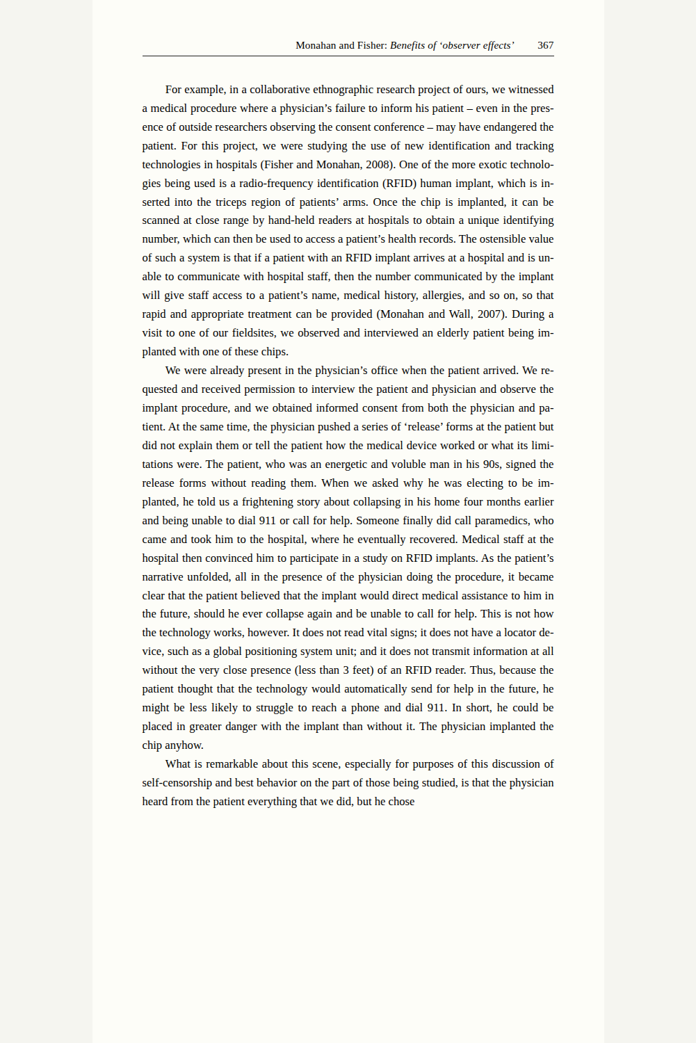Monahan and Fisher: Benefits of ‘observer effects’367
For example, in a collaborative ethnographic research project of ours, we witnessed a medical procedure where a physician’s failure to inform his patient – even in the presence of outside researchers observing the consent conference – may have endangered the patient. For this project, we were studying the use of new identification and tracking technologies in hospitals (Fisher and Monahan, 2008). One of the more exotic technologies being used is a radio-frequency identification (RFID) human implant, which is inserted into the triceps region of patients’ arms. Once the chip is implanted, it can be scanned at close range by hand-held readers at hospitals to obtain a unique identifying number, which can then be used to access a patient’s health records. The ostensible value of such a system is that if a patient with an RFID implant arrives at a hospital and is unable to communicate with hospital staff, then the number communicated by the implant will give staff access to a patient’s name, medical history, allergies, and so on, so that rapid and appropriate treatment can be provided (Monahan and Wall, 2007). During a visit to one of our fieldsites, we observed and interviewed an elderly patient being implanted with one of these chips.
We were already present in the physician’s office when the patient arrived. We requested and received permission to interview the patient and physician and observe the implant procedure, and we obtained informed consent from both the physician and patient. At the same time, the physician pushed a series of ‘release’ forms at the patient but did not explain them or tell the patient how the medical device worked or what its limitations were. The patient, who was an energetic and voluble man in his 90s, signed the release forms without reading them. When we asked why he was electing to be implanted, he told us a frightening story about collapsing in his home four months earlier and being unable to dial 911 or call for help. Someone finally did call paramedics, who came and took him to the hospital, where he eventually recovered. Medical staff at the hospital then convinced him to participate in a study on RFID implants. As the patient’s narrative unfolded, all in the presence of the physician doing the procedure, it became clear that the patient believed that the implant would direct medical assistance to him in the future, should he ever collapse again and be unable to call for help. This is not how the technology works, however. It does not read vital signs; it does not have a locator device, such as a global positioning system unit; and it does not transmit information at all without the very close presence (less than 3 feet) of an RFID reader. Thus, because the patient thought that the technology would automatically send for help in the future, he might be less likely to struggle to reach a phone and dial 911. In short, he could be placed in greater danger with the implant than without it. The physician implanted the chip anyhow.
What is remarkable about this scene, especially for purposes of this discussion of self-censorship and best behavior on the part of those being studied, is that the physician heard from the patient everything that we did, but he chose